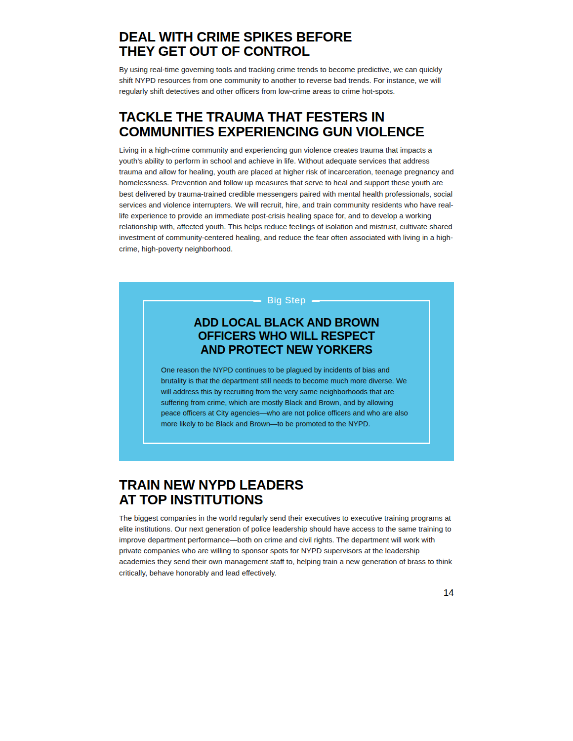Deal with crime spikes before
they get out of control
By using real-time governing tools and tracking crime trends to become predictive, we can quickly shift NYPD resources from one community to another to reverse bad trends. For instance, we will regularly shift detectives and other officers from low-crime areas to crime hot-spots.
Tackle the trauma that festers in
communities experiencing gun violence
Living in a high-crime community and experiencing gun violence creates trauma that impacts a youth’s ability to perform in school and achieve in life. Without adequate services that address trauma and allow for healing, youth are placed at higher risk of incarceration, teenage pregnancy and homelessness. Prevention and follow up measures that serve to heal and support these youth are best delivered by trauma-trained credible messengers paired with mental health professionals, social services and violence interrupters. We will recruit, hire, and train community residents who have real-life experience to provide an immediate post-crisis healing space for, and to develop a working relationship with, affected youth. This helps reduce feelings of isolation and mistrust, cultivate shared investment of community-centered healing, and reduce the fear often associated with living in a high-crime, high-poverty neighborhood.
Big Step
Add local Black and Brown
officers who will respect
and protect New Yorkers
One reason the NYPD continues to be plagued by incidents of bias and brutality is that the department still needs to become much more diverse. We will address this by recruiting from the very same neighborhoods that are suffering from crime, which are mostly Black and Brown, and by allowing peace officers at City agencies—who are not police officers and who are also more likely to be Black and Brown—to be promoted to the NYPD.
Train new NYPD leaders
at top institutions
The biggest companies in the world regularly send their executives to executive training programs at elite institutions. Our next generation of police leadership should have access to the same training to improve department performance—both on crime and civil rights. The department will work with private companies who are willing to sponsor spots for NYPD supervisors at the leadership academies they send their own management staff to, helping train a new generation of brass to think critically, behave honorably and lead effectively.
14